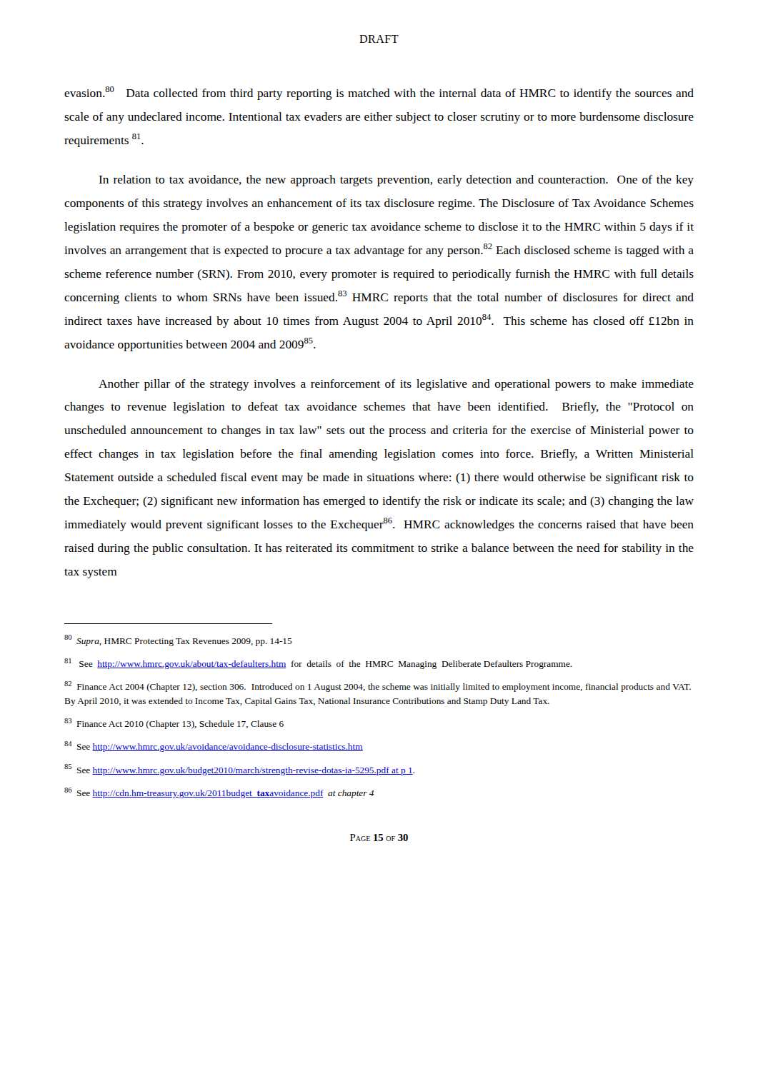DRAFT
evasion.80 Data collected from third party reporting is matched with the internal data of HMRC to identify the sources and scale of any undeclared income. Intentional tax evaders are either subject to closer scrutiny or to more burdensome disclosure requirements 81.
In relation to tax avoidance, the new approach targets prevention, early detection and counteraction. One of the key components of this strategy involves an enhancement of its tax disclosure regime. The Disclosure of Tax Avoidance Schemes legislation requires the promoter of a bespoke or generic tax avoidance scheme to disclose it to the HMRC within 5 days if it involves an arrangement that is expected to procure a tax advantage for any person.82 Each disclosed scheme is tagged with a scheme reference number (SRN). From 2010, every promoter is required to periodically furnish the HMRC with full details concerning clients to whom SRNs have been issued.83 HMRC reports that the total number of disclosures for direct and indirect taxes have increased by about 10 times from August 2004 to April 201084. This scheme has closed off £12bn in avoidance opportunities between 2004 and 200985.
Another pillar of the strategy involves a reinforcement of its legislative and operational powers to make immediate changes to revenue legislation to defeat tax avoidance schemes that have been identified. Briefly, the "Protocol on unscheduled announcement to changes in tax law" sets out the process and criteria for the exercise of Ministerial power to effect changes in tax legislation before the final amending legislation comes into force. Briefly, a Written Ministerial Statement outside a scheduled fiscal event may be made in situations where: (1) there would otherwise be significant risk to the Exchequer; (2) significant new information has emerged to identify the risk or indicate its scale; and (3) changing the law immediately would prevent significant losses to the Exchequer86. HMRC acknowledges the concerns raised that have been raised during the public consultation. It has reiterated its commitment to strike a balance between the need for stability in the tax system
80 Supra, HMRC Protecting Tax Revenues 2009, pp. 14-15
81 See http://www.hmrc.gov.uk/about/tax-defaulters.htm for details of the HMRC Managing Deliberate Defaulters Programme.
82 Finance Act 2004 (Chapter 12), section 306. Introduced on 1 August 2004, the scheme was initially limited to employment income, financial products and VAT. By April 2010, it was extended to Income Tax, Capital Gains Tax, National Insurance Contributions and Stamp Duty Land Tax.
83 Finance Act 2010 (Chapter 13), Schedule 17, Clause 6
84 See http://www.hmrc.gov.uk/avoidance/avoidance-disclosure-statistics.htm
85 See http://www.hmrc.gov.uk/budget2010/march/strength-revise-dotas-ia-5295.pdf at p 1.
86 See http://cdn.hm-treasury.gov.uk/2011budget_taxavoidance.pdf at chapter 4
Page 15 of 30